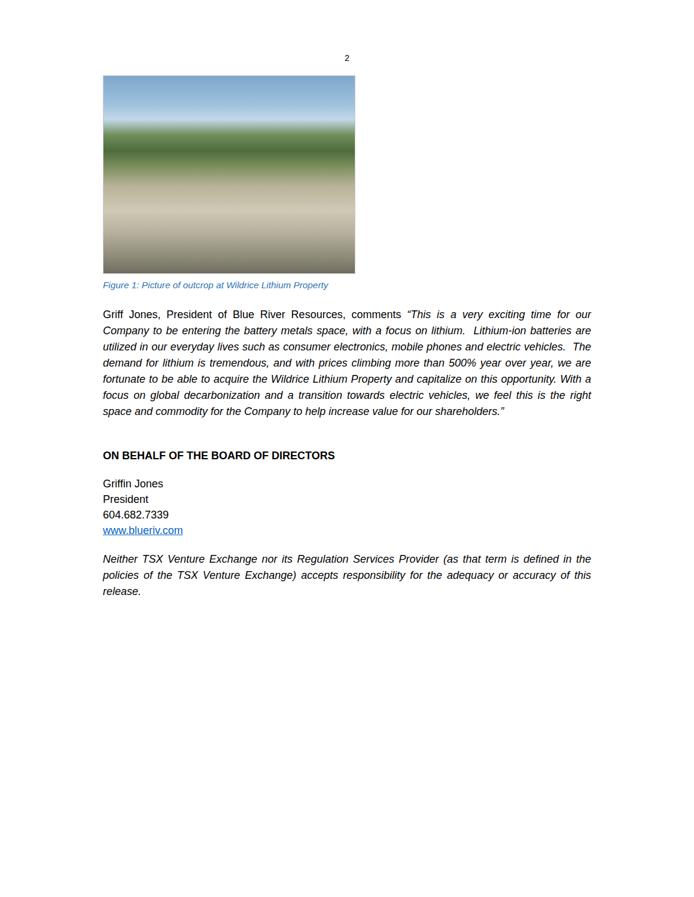2
Figure 1: Picture of outcrop at Wildrice Lithium Property
Griff Jones, President of Blue River Resources, comments “This is a very exciting time for our Company to be entering the battery metals space, with a focus on lithium. Lithium-ion batteries are utilized in our everyday lives such as consumer electronics, mobile phones and electric vehicles. The demand for lithium is tremendous, and with prices climbing more than 500% year over year, we are fortunate to be able to acquire the Wildrice Lithium Property and capitalize on this opportunity. With a focus on global decarbonization and a transition towards electric vehicles, we feel this is the right space and commodity for the Company to help increase value for our shareholders.”
ON BEHALF OF THE BOARD OF DIRECTORS
Griffin Jones
President
604.682.7339
www.blueriv.com
Neither TSX Venture Exchange nor its Regulation Services Provider (as that term is defined in the policies of the TSX Venture Exchange) accepts responsibility for the adequacy or accuracy of this release.